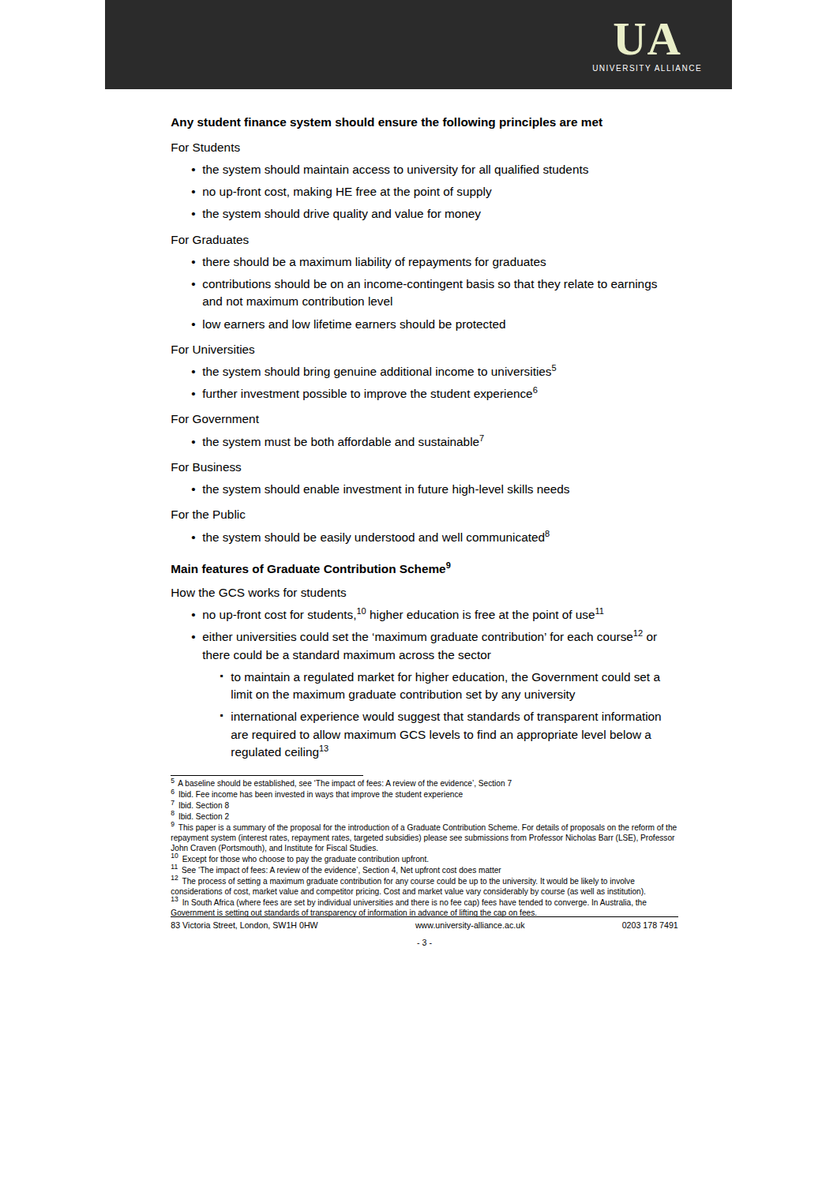UA UNIVERSITY ALLIANCE
Any student finance system should ensure the following principles are met
For Students
the system should maintain access to university for all qualified students
no up-front cost, making HE free at the point of supply
the system should drive quality and value for money
For Graduates
there should be a maximum liability of repayments for graduates
contributions should be on an income-contingent basis so that they relate to earnings and not maximum contribution level
low earners and low lifetime earners should be protected
For Universities
the system should bring genuine additional income to universities5
further investment possible to improve the student experience6
For Government
the system must be both affordable and sustainable7
For Business
the system should enable investment in future high-level skills needs
For the Public
the system should be easily understood and well communicated8
Main features of Graduate Contribution Scheme9
How the GCS works for students
no up-front cost for students,10 higher education is free at the point of use11
either universities could set the ‘maximum graduate contribution’ for each course12 or there could be a standard maximum across the sector
to maintain a regulated market for higher education, the Government could set a limit on the maximum graduate contribution set by any university
international experience would suggest that standards of transparent information are required to allow maximum GCS levels to find an appropriate level below a regulated ceiling13
5 A baseline should be established, see ‘The impact of fees: A review of the evidence’, Section 7
6 Ibid. Fee income has been invested in ways that improve the student experience
7 Ibid. Section 8
8 Ibid. Section 2
9 This paper is a summary of the proposal for the introduction of a Graduate Contribution Scheme. For details of proposals on the reform of the repayment system (interest rates, repayment rates, targeted subsidies) please see submissions from Professor Nicholas Barr (LSE), Professor John Craven (Portsmouth), and Institute for Fiscal Studies.
10 Except for those who choose to pay the graduate contribution upfront.
11 See ‘The impact of fees: A review of the evidence’, Section 4, Net upfront cost does matter
12 The process of setting a maximum graduate contribution for any course could be up to the university. It would be likely to involve considerations of cost, market value and competitor pricing. Cost and market value vary considerably by course (as well as institution).
13 In South Africa (where fees are set by individual universities and there is no fee cap) fees have tended to converge. In Australia, the Government is setting out standards of transparency of information in advance of lifting the cap on fees.
83 Victoria Street, London, SW1H 0HW www.university-alliance.ac.uk 0203 178 7491
- 3 -